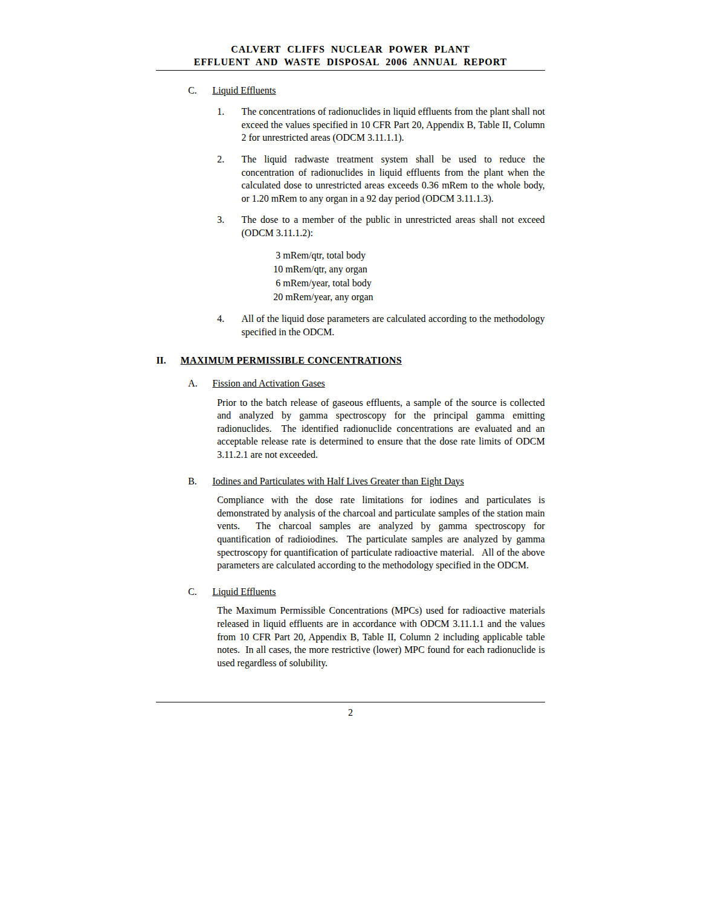CALVERT CLIFFS NUCLEAR POWER PLANT
EFFLUENT AND WASTE DISPOSAL 2006 ANNUAL REPORT
C.
Liquid Effluents
1.
The concentrations of radionuclides in liquid effluents from the plant shall not exceed the values specified in 10 CFR Part 20, Appendix B, Table II, Column 2 for unrestricted areas (ODCM 3.11.1.1).
2.
The liquid radwaste treatment system shall be used to reduce the concentration of radionuclides in liquid effluents from the plant when the calculated dose to unrestricted areas exceeds 0.36 mRem to the whole body, or 1.20 mRem to any organ in a 92 day period (ODCM 3.11.1.3).
3.
The dose to a member of the public in unrestricted areas shall not exceed (ODCM 3.11.1.2):
3 mRem/qtr, total body
10 mRem/qtr, any organ
6 mRem/year, total body
20 mRem/year, any organ
4.
All of the liquid dose parameters are calculated according to the methodology specified in the ODCM.
II.
MAXIMUM PERMISSIBLE CONCENTRATIONS
A.
Fission and Activation Gases
Prior to the batch release of gaseous effluents, a sample of the source is collected and analyzed by gamma spectroscopy for the principal gamma emitting radionuclides. The identified radionuclide concentrations are evaluated and an acceptable release rate is determined to ensure that the dose rate limits of ODCM 3.11.2.1 are not exceeded.
B.
Iodines and Particulates with Half Lives Greater than Eight Days
Compliance with the dose rate limitations for iodines and particulates is demonstrated by analysis of the charcoal and particulate samples of the station main vents. The charcoal samples are analyzed by gamma spectroscopy for quantification of radioiodines. The particulate samples are analyzed by gamma spectroscopy for quantification of particulate radioactive material. All of the above parameters are calculated according to the methodology specified in the ODCM.
C.
Liquid Effluents
The Maximum Permissible Concentrations (MPCs) used for radioactive materials released in liquid effluents are in accordance with ODCM 3.11.1.1 and the values from 10 CFR Part 20, Appendix B, Table II, Column 2 including applicable table notes. In all cases, the more restrictive (lower) MPC found for each radionuclide is used regardless of solubility.
2